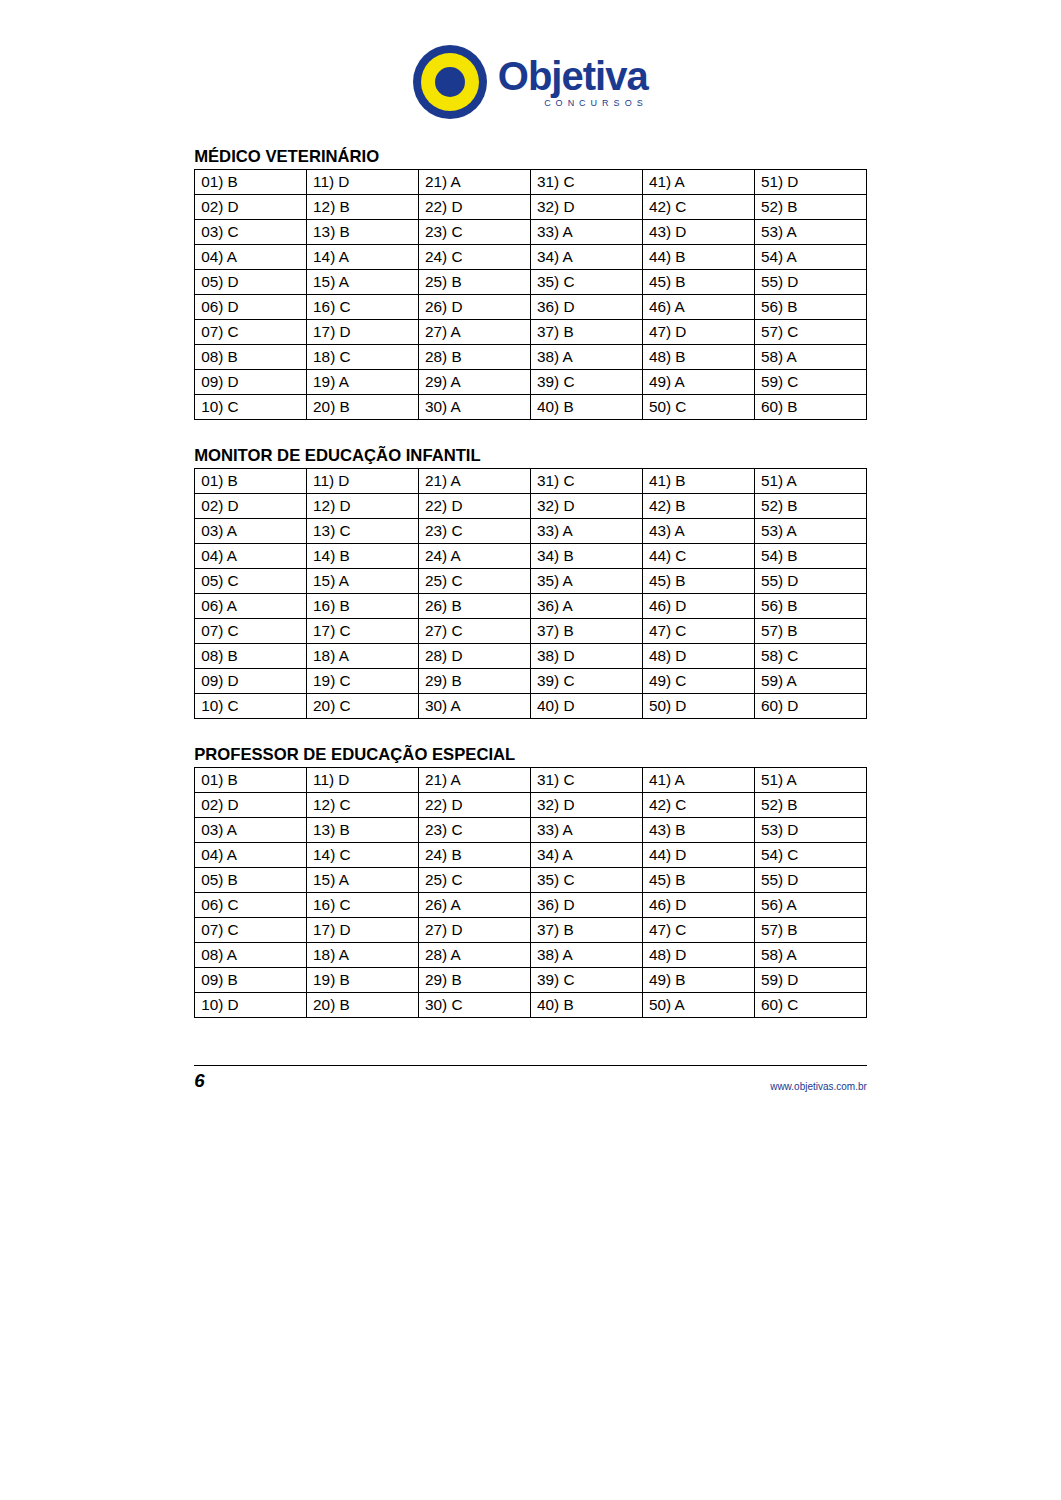Objetiva
CONCURSOS
Médico Veterinário
| 01) B | 11) D | 21) A | 31) C | 41) A | 51) D |
| 02) D | 12) B | 22) D | 32) D | 42) C | 52) B |
| 03) C | 13) B | 23) C | 33) A | 43) D | 53) A |
| 04) A | 14) A | 24) C | 34) A | 44) B | 54) A |
| 05) D | 15) A | 25) B | 35) C | 45) B | 55) D |
| 06) D | 16) C | 26) D | 36) D | 46) A | 56) B |
| 07) C | 17) D | 27) A | 37) B | 47) D | 57) C |
| 08) B | 18) C | 28) B | 38) A | 48) B | 58) A |
| 09) D | 19) A | 29) A | 39) C | 49) A | 59) C |
| 10) C | 20) B | 30) A | 40) B | 50) C | 60) B |
Monitor de Educação Infantil
| 01) B | 11) D | 21) A | 31) C | 41) B | 51) A |
| 02) D | 12) D | 22) D | 32) D | 42) B | 52) B |
| 03) A | 13) C | 23) C | 33) A | 43) A | 53) A |
| 04) A | 14) B | 24) A | 34) B | 44) C | 54) B |
| 05) C | 15) A | 25) C | 35) A | 45) B | 55) D |
| 06) A | 16) B | 26) B | 36) A | 46) D | 56) B |
| 07) C | 17) C | 27) C | 37) B | 47) C | 57) B |
| 08) B | 18) A | 28) D | 38) D | 48) D | 58) C |
| 09) D | 19) C | 29) B | 39) C | 49) C | 59) A |
| 10) C | 20) C | 30) A | 40) D | 50) D | 60) D |
Professor de Educação Especial
| 01) B | 11) D | 21) A | 31) C | 41) A | 51) A |
| 02) D | 12) C | 22) D | 32) D | 42) C | 52) B |
| 03) A | 13) B | 23) C | 33) A | 43) B | 53) D |
| 04) A | 14) C | 24) B | 34) A | 44) D | 54) C |
| 05) B | 15) A | 25) C | 35) C | 45) B | 55) D |
| 06) C | 16) C | 26) A | 36) D | 46) D | 56) A |
| 07) C | 17) D | 27) D | 37) B | 47) C | 57) B |
| 08) A | 18) A | 28) A | 38) A | 48) D | 58) A |
| 09) B | 19) B | 29) B | 39) C | 49) B | 59) D |
| 10) D | 20) B | 30) C | 40) B | 50) A | 60) C |
6 www.objetivas.com.br